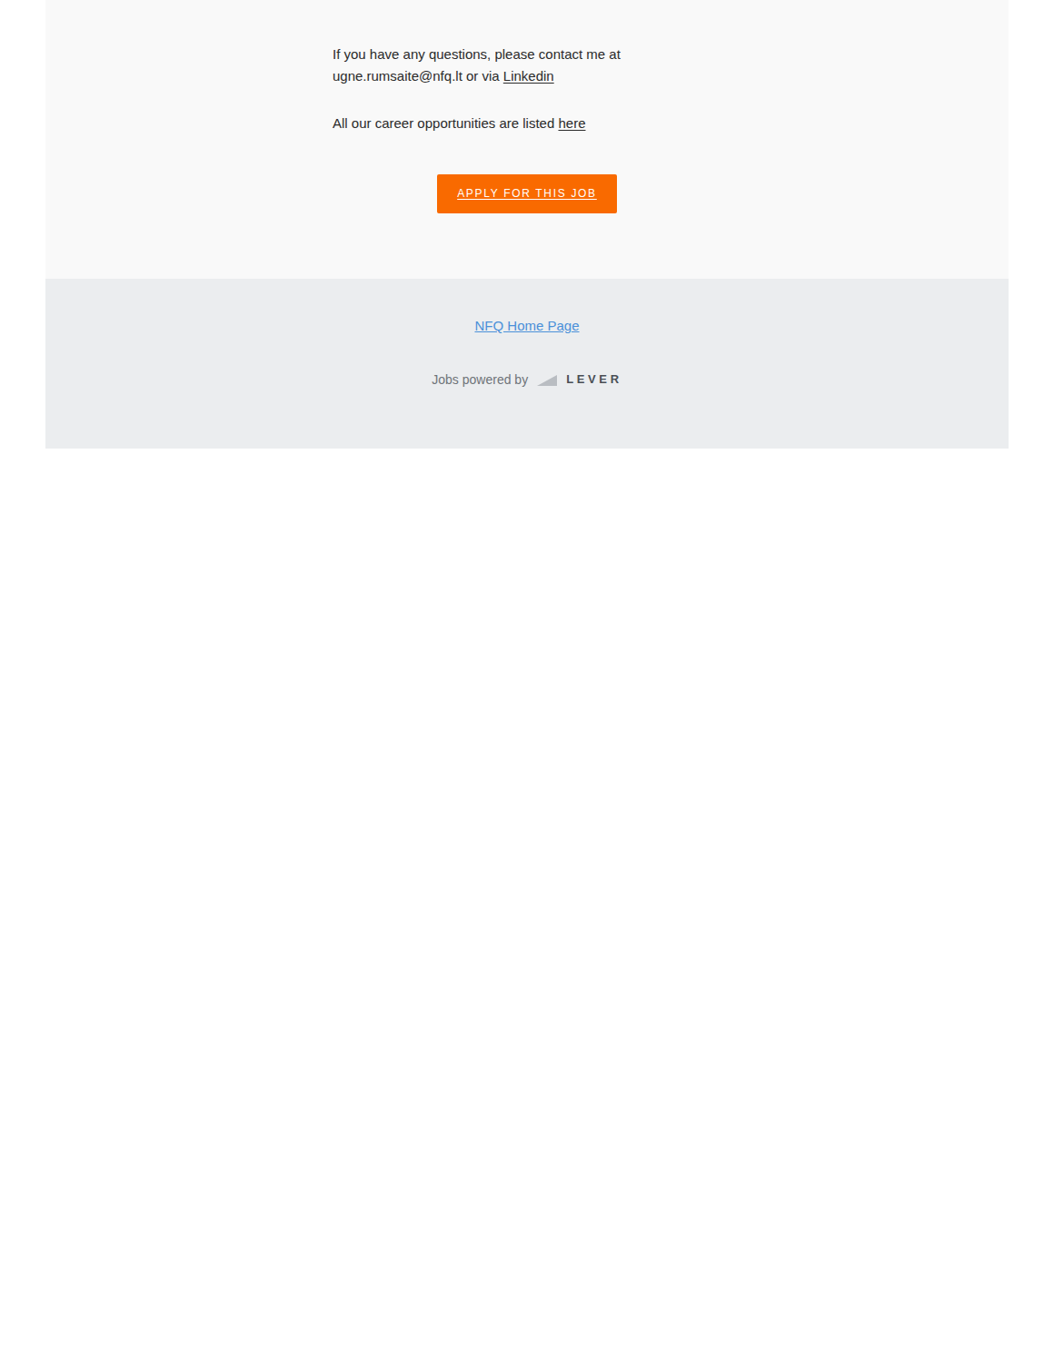If you have any questions, please contact me at ugne.rumsaite@nfq.lt or via Linkedin
All our career opportunities are listed here
Apply for this job
NFQ Home Page
Jobs powered by LEVER